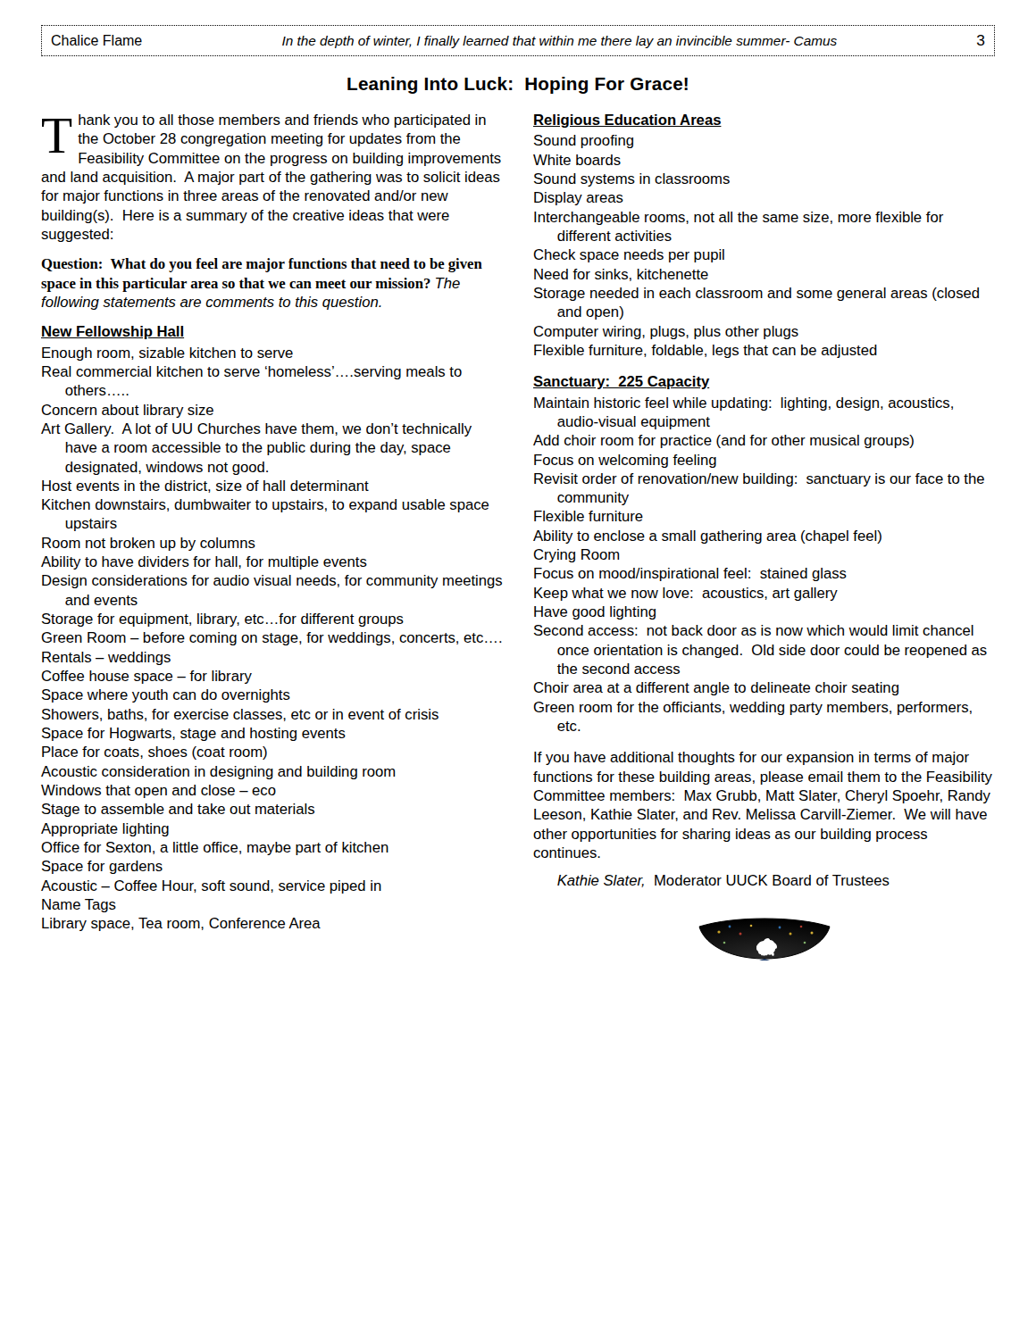Chalice Flame In the depth of winter, I finally learned that within me there lay an invincible summer- Camus 3
Leaning Into Luck: Hoping For Grace!
Thank you to all those members and friends who participated in the October 28 congregation meeting for updates from the Feasibility Committee on the progress on building improvements and land acquisition. A major part of the gathering was to solicit ideas for major functions in three areas of the renovated and/or new building(s). Here is a summary of the creative ideas that were suggested:
Question: What do you feel are major functions that need to be given space in this particular area so that we can meet our mission? The following statements are comments to this question.
New Fellowship Hall
Enough room, sizable kitchen to serve
Real commercial kitchen to serve ‘homeless’….serving meals to others…..
Concern about library size
Art Gallery. A lot of UU Churches have them, we don’t technically have a room accessible to the public during the day, space designated, windows not good.
Host events in the district, size of hall determinant
Kitchen downstairs, dumbwaiter to upstairs, to expand usable space upstairs
Room not broken up by columns
Ability to have dividers for hall, for multiple events
Design considerations for audio visual needs, for community meetings and events
Storage for equipment, library, etc…for different groups
Green Room – before coming on stage, for weddings, concerts, etc….
Rentals – weddings
Coffee house space – for library
Space where youth can do overnights
Showers, baths, for exercise classes, etc or in event of crisis
Space for Hogwarts, stage and hosting events
Place for coats, shoes (coat room)
Acoustic consideration in designing and building room
Windows that open and close – eco
Stage to assemble and take out materials
Appropriate lighting
Office for Sexton, a little office, maybe part of kitchen
Space for gardens
Acoustic – Coffee Hour, soft sound, service piped in
Name Tags
Library space, Tea room, Conference Area
Religious Education Areas
Sound proofing
White boards
Sound systems in classrooms
Display areas
Interchangeable rooms, not all the same size, more flexible for different activities
Check space needs per pupil
Need for sinks, kitchenette
Storage needed in each classroom and some general areas (closed and open)
Computer wiring, plugs, plus other plugs
Flexible furniture, foldable, legs that can be adjusted
Sanctuary: 225 Capacity
Maintain historic feel while updating: lighting, design, acoustics, audio-visual equipment
Add choir room for practice (and for other musical groups)
Focus on welcoming feeling
Revisit order of renovation/new building: sanctuary is our face to the community
Flexible furniture
Ability to enclose a small gathering area (chapel feel)
Crying Room
Focus on mood/inspirational feel: stained glass
Keep what we now love: acoustics, art gallery
Have good lighting
Second access: not back door as is now which would limit chancel once orientation is changed. Old side door could be reopened as the second access
Choir area at a different angle to delineate choir seating
Green room for the officiants, wedding party members, performers, etc.
If you have additional thoughts for our expansion in terms of major functions for these building areas, please email them to the Feasibility Committee members: Max Grubb, Matt Slater, Cheryl Spoehr, Randy Leeson, Kathie Slater, and Rev. Melissa Carvill-Ziemer. We will have other opportunities for sharing ideas as our building process continues.
Kathie Slater, Moderator UUCK Board of Trustees